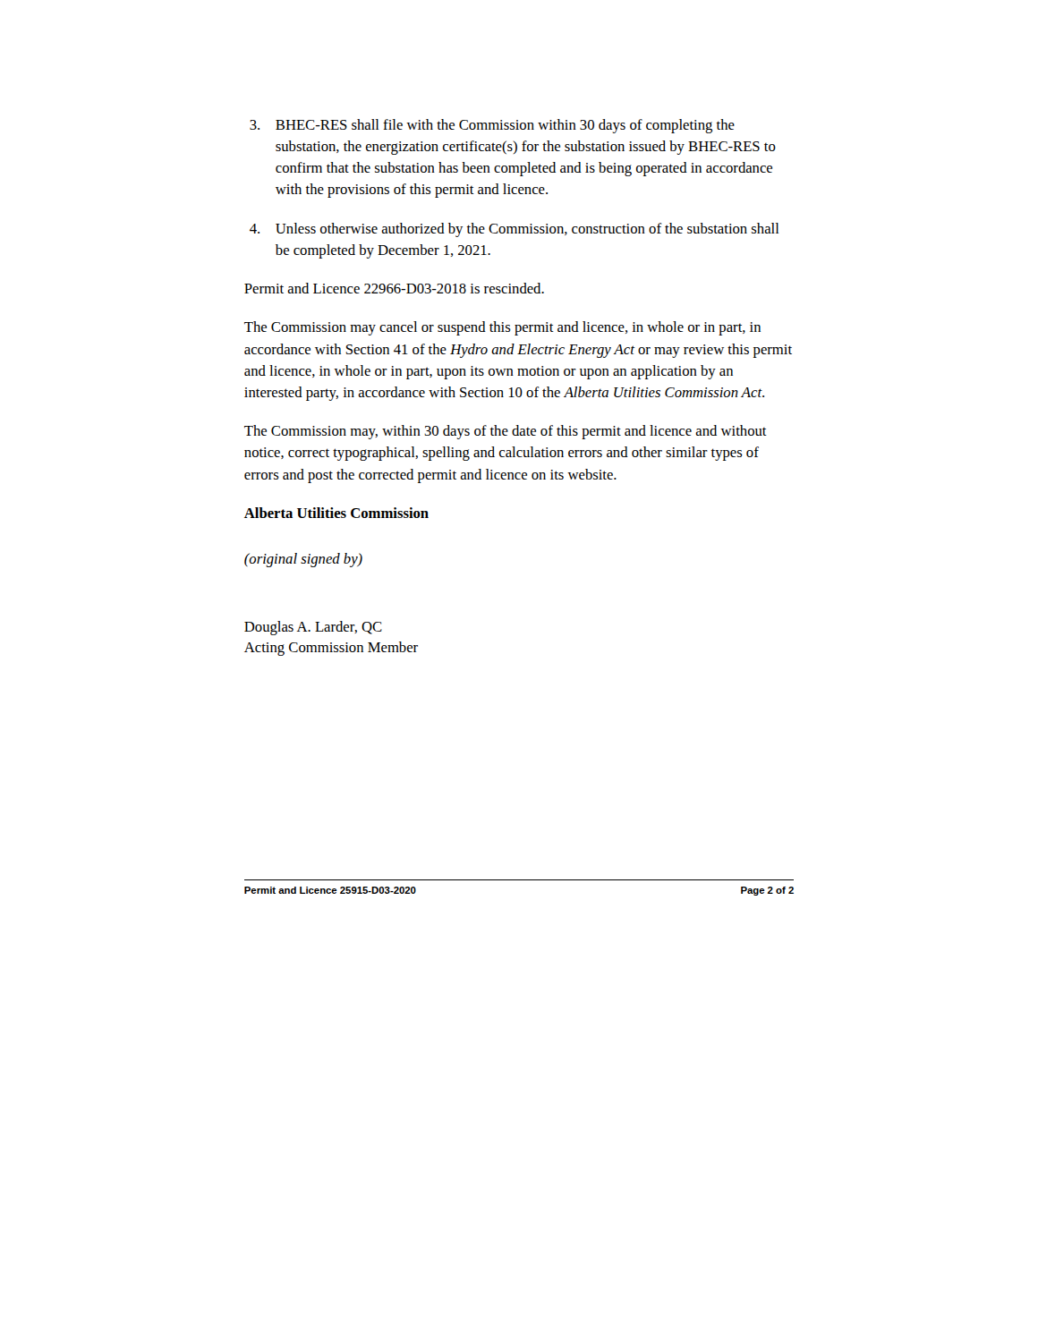3. BHEC-RES shall file with the Commission within 30 days of completing the substation, the energization certificate(s) for the substation issued by BHEC-RES to confirm that the substation has been completed and is being operated in accordance with the provisions of this permit and licence.
4. Unless otherwise authorized by the Commission, construction of the substation shall be completed by December 1, 2021.
Permit and Licence 22966-D03-2018 is rescinded.
The Commission may cancel or suspend this permit and licence, in whole or in part, in accordance with Section 41 of the Hydro and Electric Energy Act or may review this permit and licence, in whole or in part, upon its own motion or upon an application by an interested party, in accordance with Section 10 of the Alberta Utilities Commission Act.
The Commission may, within 30 days of the date of this permit and licence and without notice, correct typographical, spelling and calculation errors and other similar types of errors and post the corrected permit and licence on its website.
Alberta Utilities Commission
(original signed by)
Douglas A. Larder, QC
Acting Commission Member
Permit and Licence 25915-D03-2020 Page 2 of 2